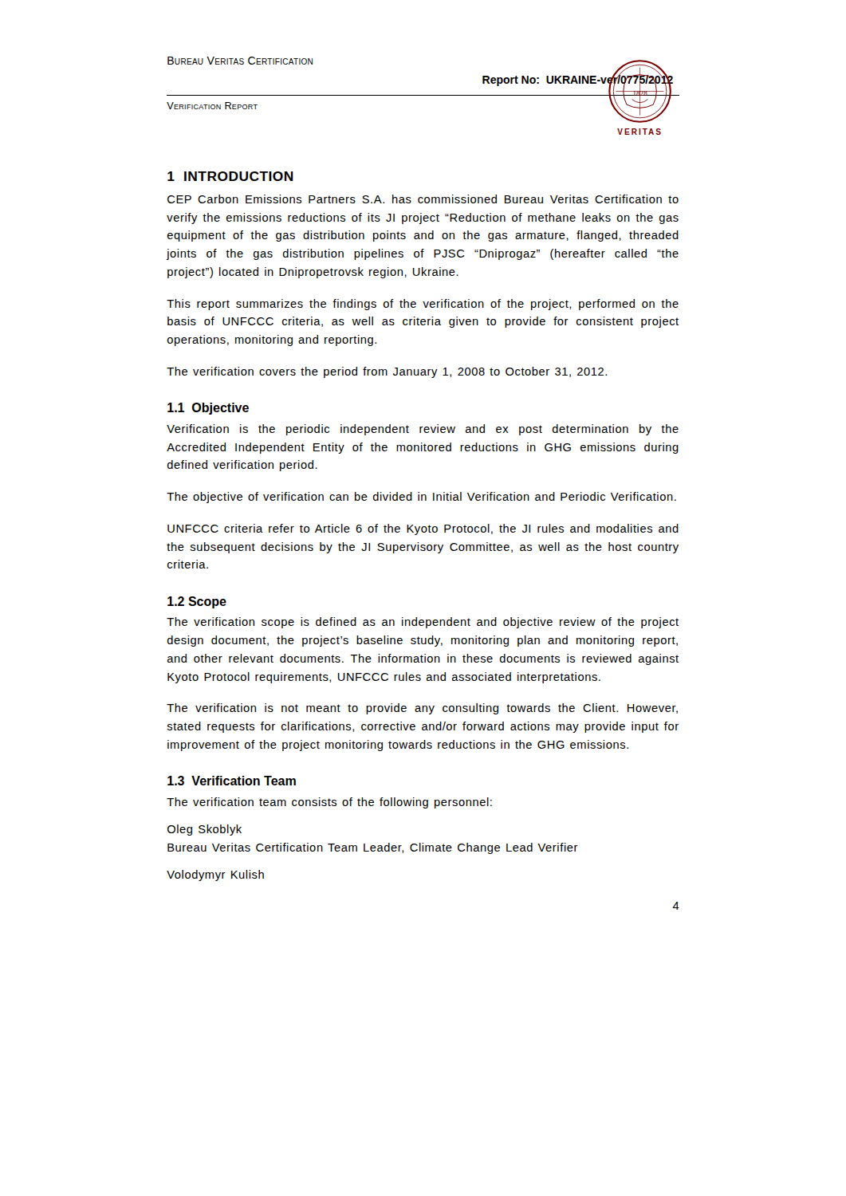Bureau Veritas Certification
Report No: UKRAINE-ver/0775/2012
Verification Report
1828
VERITAS
1 INTRODUCTION
CEP Carbon Emissions Partners S.A. has commissioned Bureau Veritas Certification to verify the emissions reductions of its JI project “Reduction of methane leaks on the gas equipment of the gas distribution points and on the gas armature, flanged, threaded joints of the gas distribution pipelines of PJSC “Dniprogaz” (hereafter called “the project”) located in Dnipropetrovsk region, Ukraine.
This report summarizes the findings of the verification of the project, performed on the basis of UNFCCC criteria, as well as criteria given to provide for consistent project operations, monitoring and reporting.
The verification covers the period from January 1, 2008 to October 31, 2012.
1.1 Objective
Verification is the periodic independent review and ex post determination by the Accredited Independent Entity of the monitored reductions in GHG emissions during defined verification period.
The objective of verification can be divided in Initial Verification and Periodic Verification.
UNFCCC criteria refer to Article 6 of the Kyoto Protocol, the JI rules and modalities and the subsequent decisions by the JI Supervisory Committee, as well as the host country criteria.
1.2 Scope
The verification scope is defined as an independent and objective review of the project design document, the project’s baseline study, monitoring plan and monitoring report, and other relevant documents. The information in these documents is reviewed against Kyoto Protocol requirements, UNFCCC rules and associated interpretations.
The verification is not meant to provide any consulting towards the Client. However, stated requests for clarifications, corrective and/or forward actions may provide input for improvement of the project monitoring towards reductions in the GHG emissions.
1.3 Verification Team
The verification team consists of the following personnel:
Oleg Skoblyk
Bureau Veritas Certification Team Leader, Climate Change Lead Verifier
Volodymyr Kulish
4